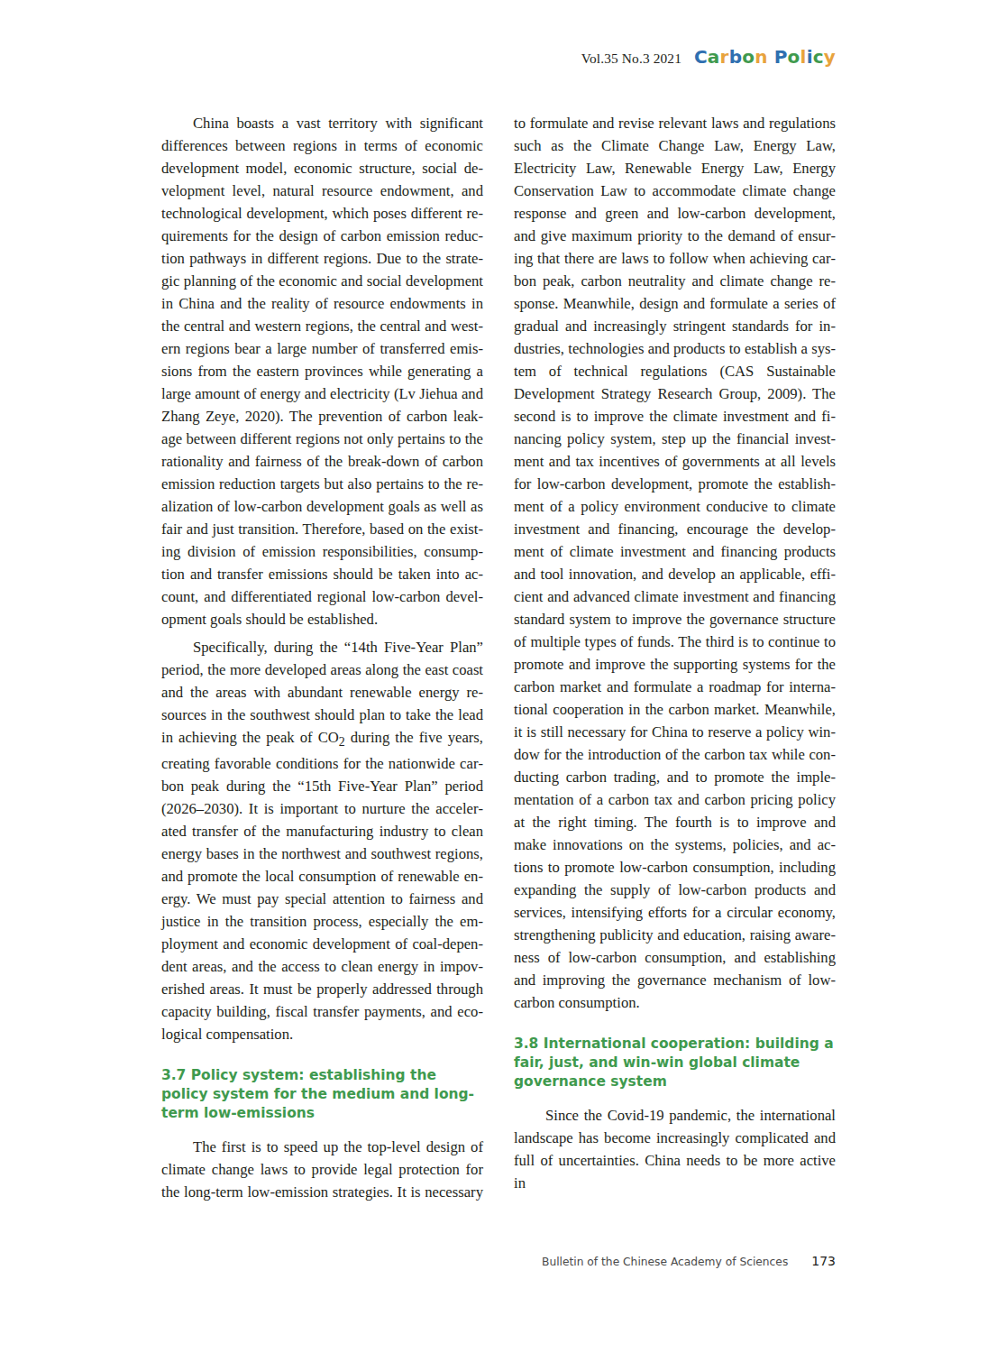Vol.35 No.3 2021 Carbon Policy
China boasts a vast territory with significant differences between regions in terms of economic development model, economic structure, social development level, natural resource endowment, and technological development, which poses different requirements for the design of carbon emission reduction pathways in different regions. Due to the strategic planning of the economic and social development in China and the reality of resource endowments in the central and western regions, the central and western regions bear a large number of transferred emissions from the eastern provinces while generating a large amount of energy and electricity (Lv Jiehua and Zhang Zeye, 2020). The prevention of carbon leakage between different regions not only pertains to the rationality and fairness of the break-down of carbon emission reduction targets but also pertains to the realization of low-carbon development goals as well as fair and just transition. Therefore, based on the existing division of emission responsibilities, consumption and transfer emissions should be taken into account, and differentiated regional low-carbon development goals should be established.
Specifically, during the “14th Five-Year Plan” period, the more developed areas along the east coast and the areas with abundant renewable energy resources in the southwest should plan to take the lead in achieving the peak of CO2 during the five years, creating favorable conditions for the nationwide carbon peak during the “15th Five-Year Plan” period (2026–2030). It is important to nurture the accelerated transfer of the manufacturing industry to clean energy bases in the northwest and southwest regions, and promote the local consumption of renewable energy. We must pay special attention to fairness and justice in the transition process, especially the employment and economic development of coal-dependent areas, and the access to clean energy in impoverished areas. It must be properly addressed through capacity building, fiscal transfer payments, and ecological compensation.
3.7 Policy system: establishing the policy system for the medium and long-term low-emissions
The first is to speed up the top-level design of climate change laws to provide legal protection for the long-term low-emission strategies. It is necessary to formulate and revise relevant laws and regulations such as the Climate Change Law, Energy Law, Electricity Law, Renewable Energy Law, Energy Conservation Law to accommodate climate change response and green and low-carbon development, and give maximum priority to the demand of ensuring that there are laws to follow when achieving carbon peak, carbon neutrality and climate change response. Meanwhile, design and formulate a series of gradual and increasingly stringent standards for industries, technologies and products to establish a system of technical regulations (CAS Sustainable Development Strategy Research Group, 2009). The second is to improve the climate investment and financing policy system, step up the financial investment and tax incentives of governments at all levels for low-carbon development, promote the establishment of a policy environment conducive to climate investment and financing, encourage the development of climate investment and financing products and tool innovation, and develop an applicable, efficient and advanced climate investment and financing standard system to improve the governance structure of multiple types of funds. The third is to continue to promote and improve the supporting systems for the carbon market and formulate a roadmap for international cooperation in the carbon market. Meanwhile, it is still necessary for China to reserve a policy window for the introduction of the carbon tax while conducting carbon trading, and to promote the implementation of a carbon tax and carbon pricing policy at the right timing. The fourth is to improve and make innovations on the systems, policies, and actions to promote low-carbon consumption, including expanding the supply of low-carbon products and services, intensifying efforts for a circular economy, strengthening publicity and education, raising awareness of low-carbon consumption, and establishing and improving the governance mechanism of low-carbon consumption.
3.8 International cooperation: building a fair, just, and win-win global climate governance system
Since the Covid-19 pandemic, the international landscape has become increasingly complicated and full of uncertainties. China needs to be more active in
Bulletin of the Chinese Academy of Sciences 173